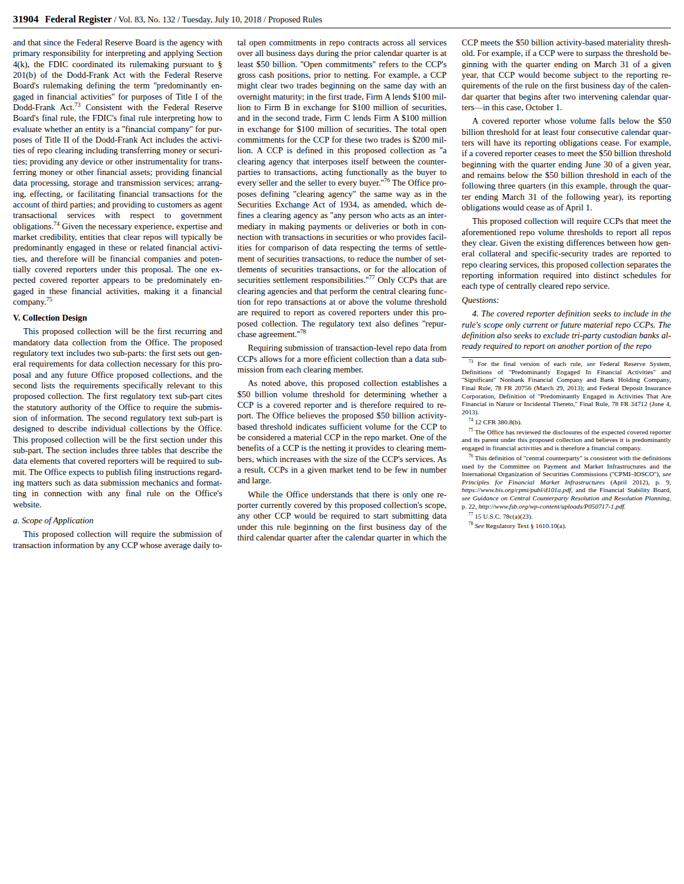31904 Federal Register / Vol. 83, No. 132 / Tuesday, July 10, 2018 / Proposed Rules
and that since the Federal Reserve Board is the agency with primary responsibility for interpreting and applying Section 4(k), the FDIC coordinated its rulemaking pursuant to § 201(b) of the Dodd-Frank Act with the Federal Reserve Board's rulemaking defining the term ''predominantly engaged in financial activities'' for purposes of Title I of the Dodd-Frank Act.73 Consistent with the Federal Reserve Board's final rule, the FDIC's final rule interpreting how to evaluate whether an entity is a ''financial company'' for purposes of Title II of the Dodd-Frank Act includes the activities of repo clearing including transferring money or securities; providing any device or other instrumentality for transferring money or other financial assets; providing financial data processing, storage and transmission services; arranging, effecting, or facilitating financial transactions for the account of third parties; and providing to customers as agent transactional services with respect to government obligations.74 Given the necessary experience, expertise and market credibility, entities that clear repos will typically be predominantly engaged in these or related financial activities, and therefore will be financial companies and potentially covered reporters under this proposal. The one expected covered reporter appears to be predominately engaged in these financial activities, making it a financial company.75
V. Collection Design
This proposed collection will be the first recurring and mandatory data collection from the Office. The proposed regulatory text includes two sub-parts: the first sets out general requirements for data collection necessary for this proposal and any future Office proposed collections, and the second lists the requirements specifically relevant to this proposed collection. The first regulatory text sub-part cites the statutory authority of the Office to require the submission of information. The second regulatory text sub-part is designed to describe individual collections by the Office. This proposed collection will be the first section under this sub-part. The section includes three tables that describe the data elements that covered reporters will be required to submit. The Office expects to publish filing instructions regarding matters such as data submission mechanics and formatting in connection with any final rule on the Office's website.
a. Scope of Application
This proposed collection will require the submission of transaction information by any CCP whose average daily total open commitments in repo contracts across all services over all business days during the prior calendar quarter is at least $50 billion. ''Open commitments'' refers to the CCP's gross cash positions, prior to netting. For example, a CCP might clear two trades beginning on the same day with an overnight maturity; in the first trade, Firm A lends $100 million to Firm B in exchange for $100 million of securities, and in the second trade, Firm C lends Firm A $100 million in exchange for $100 million of securities. The total open commitments for the CCP for these two trades is $200 million. A CCP is defined in this proposed collection as ''a clearing agency that interposes itself between the counterparties to transactions, acting functionally as the buyer to every seller and the seller to every buyer.''76 The Office proposes defining ''clearing agency'' the same way as in the Securities Exchange Act of 1934, as amended, which defines a clearing agency as ''any person who acts as an intermediary in making payments or deliveries or both in connection with transactions in securities or who provides facilities for comparison of data respecting the terms of settlement of securities transactions, to reduce the number of settlements of securities transactions, or for the allocation of securities settlement responsibilities.''77 Only CCPs that are clearing agencies and that perform the central clearing function for repo transactions at or above the volume threshold are required to report as covered reporters under this proposed collection. The regulatory text also defines ''repurchase agreement.''78
Requiring submission of transaction-level repo data from CCPs allows for a more efficient collection than a data submission from each clearing member.
As noted above, this proposed collection establishes a $50 billion volume threshold for determining whether a CCP is a covered reporter and is therefore required to report. The Office believes the proposed $50 billion activity-based threshold indicates sufficient volume for the CCP to be considered a material CCP in the repo market. One of the benefits of a CCP is the netting it provides to clearing members, which increases with the size of the CCP's services. As a result, CCPs in a given market tend to be few in number and large.
While the Office understands that there is only one reporter currently covered by this proposed collection's scope, any other CCP would be required to start submitting data under this rule beginning on the first business day of the third calendar quarter after the calendar quarter in which the CCP meets the $50 billion activity-based materiality threshold. For example, if a CCP were to surpass the threshold beginning with the quarter ending on March 31 of a given year, that CCP would become subject to the reporting requirements of the rule on the first business day of the calendar quarter that begins after two intervening calendar quarters—in this case, October 1.
A covered reporter whose volume falls below the $50 billion threshold for at least four consecutive calendar quarters will have its reporting obligations cease. For example, if a covered reporter ceases to meet the $50 billion threshold beginning with the quarter ending June 30 of a given year, and remains below the $50 billion threshold in each of the following three quarters (in this example, through the quarter ending March 31 of the following year), its reporting obligations would cease as of April 1.
This proposed collection will require CCPs that meet the aforementioned repo volume thresholds to report all repos they clear. Given the existing differences between how general collateral and specific-security trades are reported to repo clearing services, this proposed collection separates the reporting information required into distinct schedules for each type of centrally cleared repo service.
Questions:
4. The covered reporter definition seeks to include in the rule's scope only current or future material repo CCPs. The definition also seeks to exclude tri-party custodian banks already required to report on another portion of the repo
73 For the final version of each rule, see Federal Reserve System, Definitions of ''Predominantly Engaged In Financial Activities'' and ''Significant'' Nonbank Financial Company and Bank Holding Company, Final Rule, 78 FR 20756 (March 29, 2013); and Federal Deposit Insurance Corporation, Definition of ''Predominantly Engaged in Activities That Are Financial in Nature or Incidental Thereto,'' Final Rule, 78 FR 34712 (June 4, 2013).
74 12 CFR 380.8(b).
75 The Office has reviewed the disclosures of the expected covered reporter and its parent under this proposed collection and believes it is predominantly engaged in financial activities and is therefore a financial company.
76 This definition of ''central counterparty'' is consistent with the definitions used by the Committee on Payment and Market Infrastructures and the International Organization of Securities Commissions (''CPMI–IOSCO''), see Principles for Financial Market Infrastructures (April 2012), p. 9, https://www.bis.org/cpmi/publ/d101a.pdf, and the Financial Stability Board, see Guidance on Central Counterparty Resolution and Resolution Planning, p. 22, http://www.fsb.org/wp-content/uploads/P050717-1.pdf.
77 15 U.S.C. 78c(a)(23).
78 See Regulatory Text § 1610.10(a).